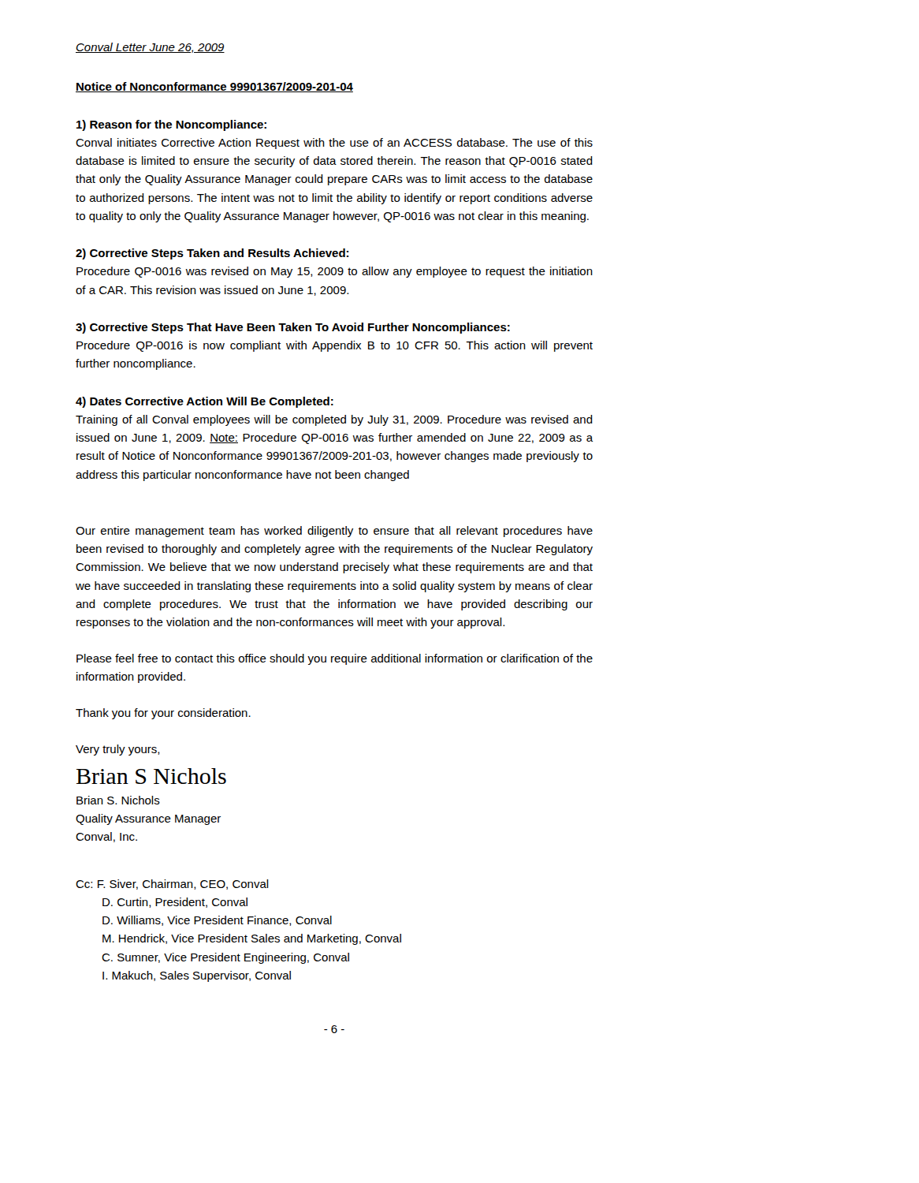Conval Letter June 26, 2009
Notice of Nonconformance 99901367/2009-201-04
1) Reason for the Noncompliance:
Conval initiates Corrective Action Request with the use of an ACCESS database. The use of this database is limited to ensure the security of data stored therein. The reason that QP-0016 stated that only the Quality Assurance Manager could prepare CARs was to limit access to the database to authorized persons. The intent was not to limit the ability to identify or report conditions adverse to quality to only the Quality Assurance Manager however, QP-0016 was not clear in this meaning.
2) Corrective Steps Taken and Results Achieved:
Procedure QP-0016 was revised on May 15, 2009 to allow any employee to request the initiation of a CAR. This revision was issued on June 1, 2009.
3) Corrective Steps That Have Been Taken To Avoid Further Noncompliances:
Procedure QP-0016 is now compliant with Appendix B to 10 CFR 50. This action will prevent further noncompliance.
4) Dates Corrective Action Will Be Completed:
Training of all Conval employees will be completed by July 31, 2009. Procedure was revised and issued on June 1, 2009. Note: Procedure QP-0016 was further amended on June 22, 2009 as a result of Notice of Nonconformance 99901367/2009-201-03, however changes made previously to address this particular nonconformance have not been changed
Our entire management team has worked diligently to ensure that all relevant procedures have been revised to thoroughly and completely agree with the requirements of the Nuclear Regulatory Commission. We believe that we now understand precisely what these requirements are and that we have succeeded in translating these requirements into a solid quality system by means of clear and complete procedures. We trust that the information we have provided describing our responses to the violation and the non-conformances will meet with your approval.
Please feel free to contact this office should you require additional information or clarification of the information provided.
Thank you for your consideration.
Very truly yours,
Brian S Nichols
Brian S. Nichols
Quality Assurance Manager
Conval, Inc.
Cc: F. Siver, Chairman, CEO, Conval
D. Curtin, President, Conval
D. Williams, Vice President Finance, Conval
M. Hendrick, Vice President Sales and Marketing, Conval
C. Sumner, Vice President Engineering, Conval
I. Makuch, Sales Supervisor, Conval
- 6 -